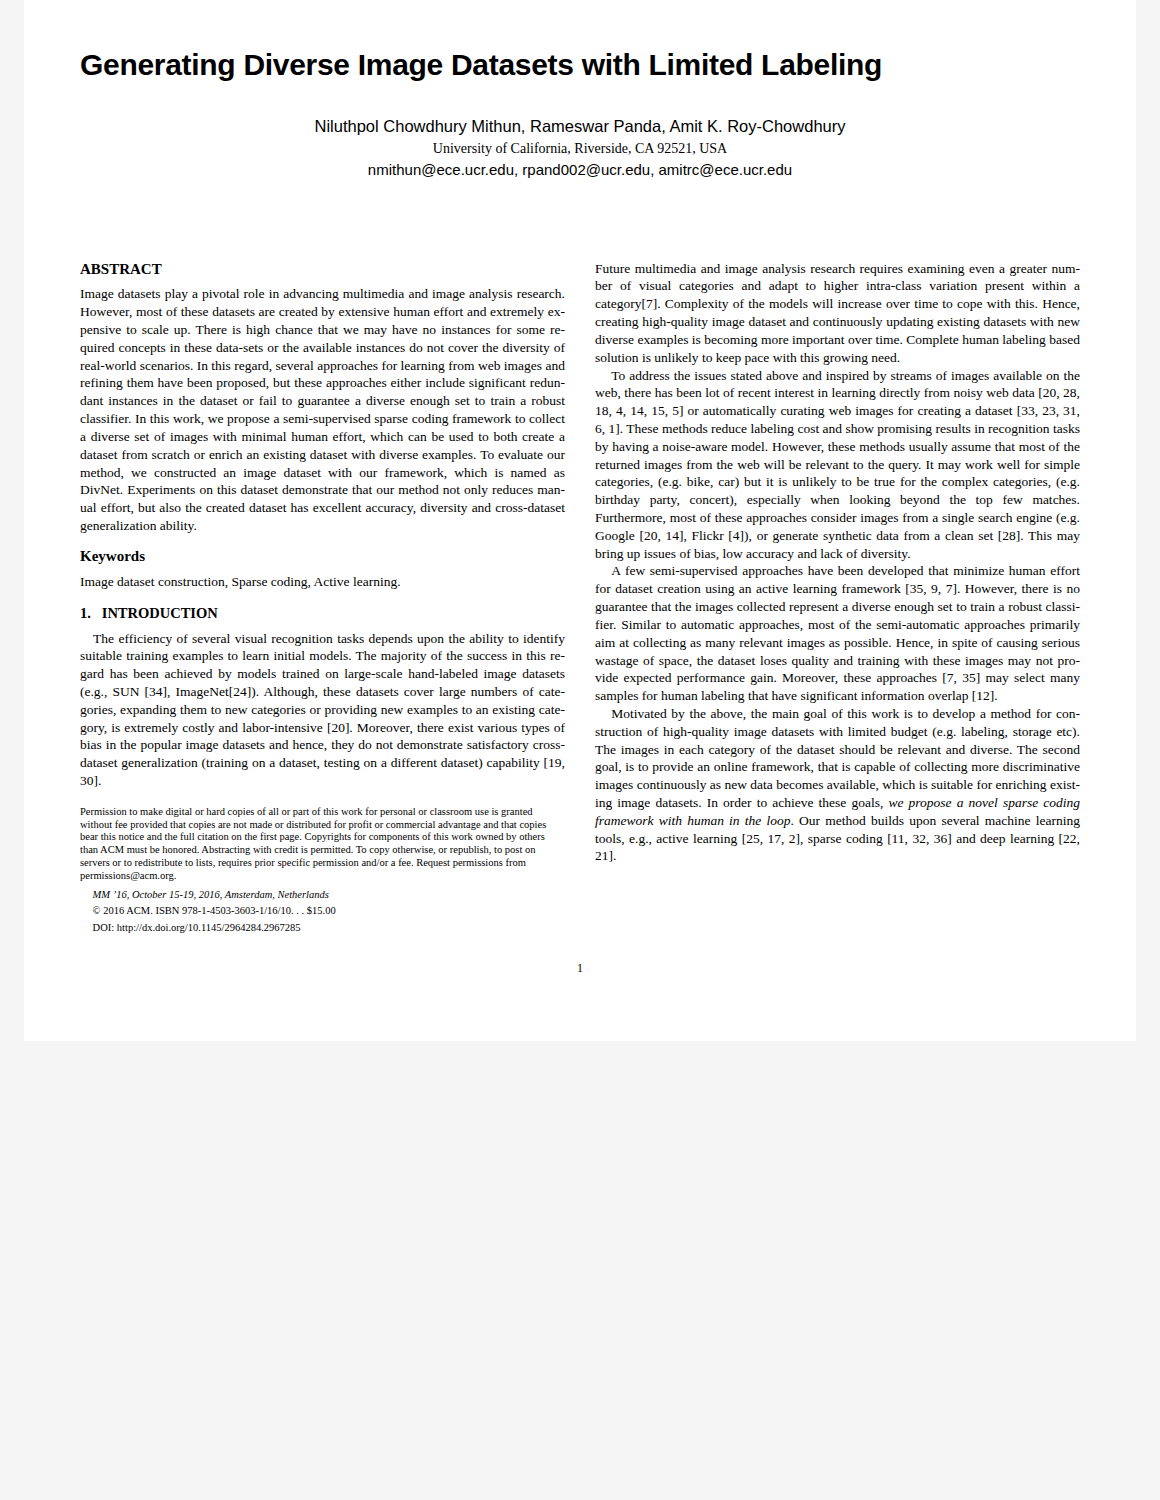Generating Diverse Image Datasets with Limited Labeling
Niluthpol Chowdhury Mithun, Rameswar Panda, Amit K. Roy-Chowdhury
University of California, Riverside, CA 92521, USA
nmithun@ece.ucr.edu, rpand002@ucr.edu, amitrc@ece.ucr.edu
ABSTRACT
Image datasets play a pivotal role in advancing multimedia and image analysis research. However, most of these datasets are created by extensive human effort and extremely expensive to scale up. There is high chance that we may have no instances for some required concepts in these data-sets or the available instances do not cover the diversity of real-world scenarios. In this regard, several approaches for learning from web images and refining them have been proposed, but these approaches either include significant redundant instances in the dataset or fail to guarantee a diverse enough set to train a robust classifier. In this work, we propose a semi-supervised sparse coding framework to collect a diverse set of images with minimal human effort, which can be used to both create a dataset from scratch or enrich an existing dataset with diverse examples. To evaluate our method, we constructed an image dataset with our framework, which is named as DivNet. Experiments on this dataset demonstrate that our method not only reduces manual effort, but also the created dataset has excellent accuracy, diversity and cross-dataset generalization ability.
Keywords
Image dataset construction, Sparse coding, Active learning.
1. INTRODUCTION
The efficiency of several visual recognition tasks depends upon the ability to identify suitable training examples to learn initial models. The majority of the success in this regard has been achieved by models trained on large-scale hand-labeled image datasets (e.g., SUN [34], ImageNet[24]). Although, these datasets cover large numbers of categories, expanding them to new categories or providing new examples to an existing category, is extremely costly and labor-intensive [20]. Moreover, there exist various types of bias in the popular image datasets and hence, they do not demonstrate satisfactory cross-dataset generalization (training on a dataset, testing on a different dataset) capability [19, 30].
Permission to make digital or hard copies of all or part of this work for personal or classroom use is granted without fee provided that copies are not made or distributed for profit or commercial advantage and that copies bear this notice and the full citation on the first page. Copyrights for components of this work owned by others than ACM must be honored. Abstracting with credit is permitted. To copy otherwise, or republish, to post on servers or to redistribute to lists, requires prior specific permission and/or a fee. Request permissions from permissions@acm.org.
MM ’16, October 15-19, 2016, Amsterdam, Netherlands
© 2016 ACM. ISBN 978-1-4503-3603-1/16/10. . . $15.00
DOI: http://dx.doi.org/10.1145/2964284.2967285
Future multimedia and image analysis research requires examining even a greater number of visual categories and adapt to higher intra-class variation present within a category[7]. Complexity of the models will increase over time to cope with this. Hence, creating high-quality image dataset and continuously updating existing datasets with new diverse examples is becoming more important over time. Complete human labeling based solution is unlikely to keep pace with this growing need.
To address the issues stated above and inspired by streams of images available on the web, there has been lot of recent interest in learning directly from noisy web data [20, 28, 18, 4, 14, 15, 5] or automatically curating web images for creating a dataset [33, 23, 31, 6, 1]. These methods reduce labeling cost and show promising results in recognition tasks by having a noise-aware model. However, these methods usually assume that most of the returned images from the web will be relevant to the query. It may work well for simple categories, (e.g. bike, car) but it is unlikely to be true for the complex categories, (e.g. birthday party, concert), especially when looking beyond the top few matches. Furthermore, most of these approaches consider images from a single search engine (e.g. Google [20, 14], Flickr [4]), or generate synthetic data from a clean set [28]. This may bring up issues of bias, low accuracy and lack of diversity.
A few semi-supervised approaches have been developed that minimize human effort for dataset creation using an active learning framework [35, 9, 7]. However, there is no guarantee that the images collected represent a diverse enough set to train a robust classifier. Similar to automatic approaches, most of the semi-automatic approaches primarily aim at collecting as many relevant images as possible. Hence, in spite of causing serious wastage of space, the dataset loses quality and training with these images may not provide expected performance gain. Moreover, these approaches [7, 35] may select many samples for human labeling that have significant information overlap [12].
Motivated by the above, the main goal of this work is to develop a method for construction of high-quality image datasets with limited budget (e.g. labeling, storage etc). The images in each category of the dataset should be relevant and diverse. The second goal, is to provide an online framework, that is capable of collecting more discriminative images continuously as new data becomes available, which is suitable for enriching existing image datasets. In order to achieve these goals, we propose a novel sparse coding framework with human in the loop. Our method builds upon several machine learning tools, e.g., active learning [25, 17, 2], sparse coding [11, 32, 36] and deep learning [22, 21].
1